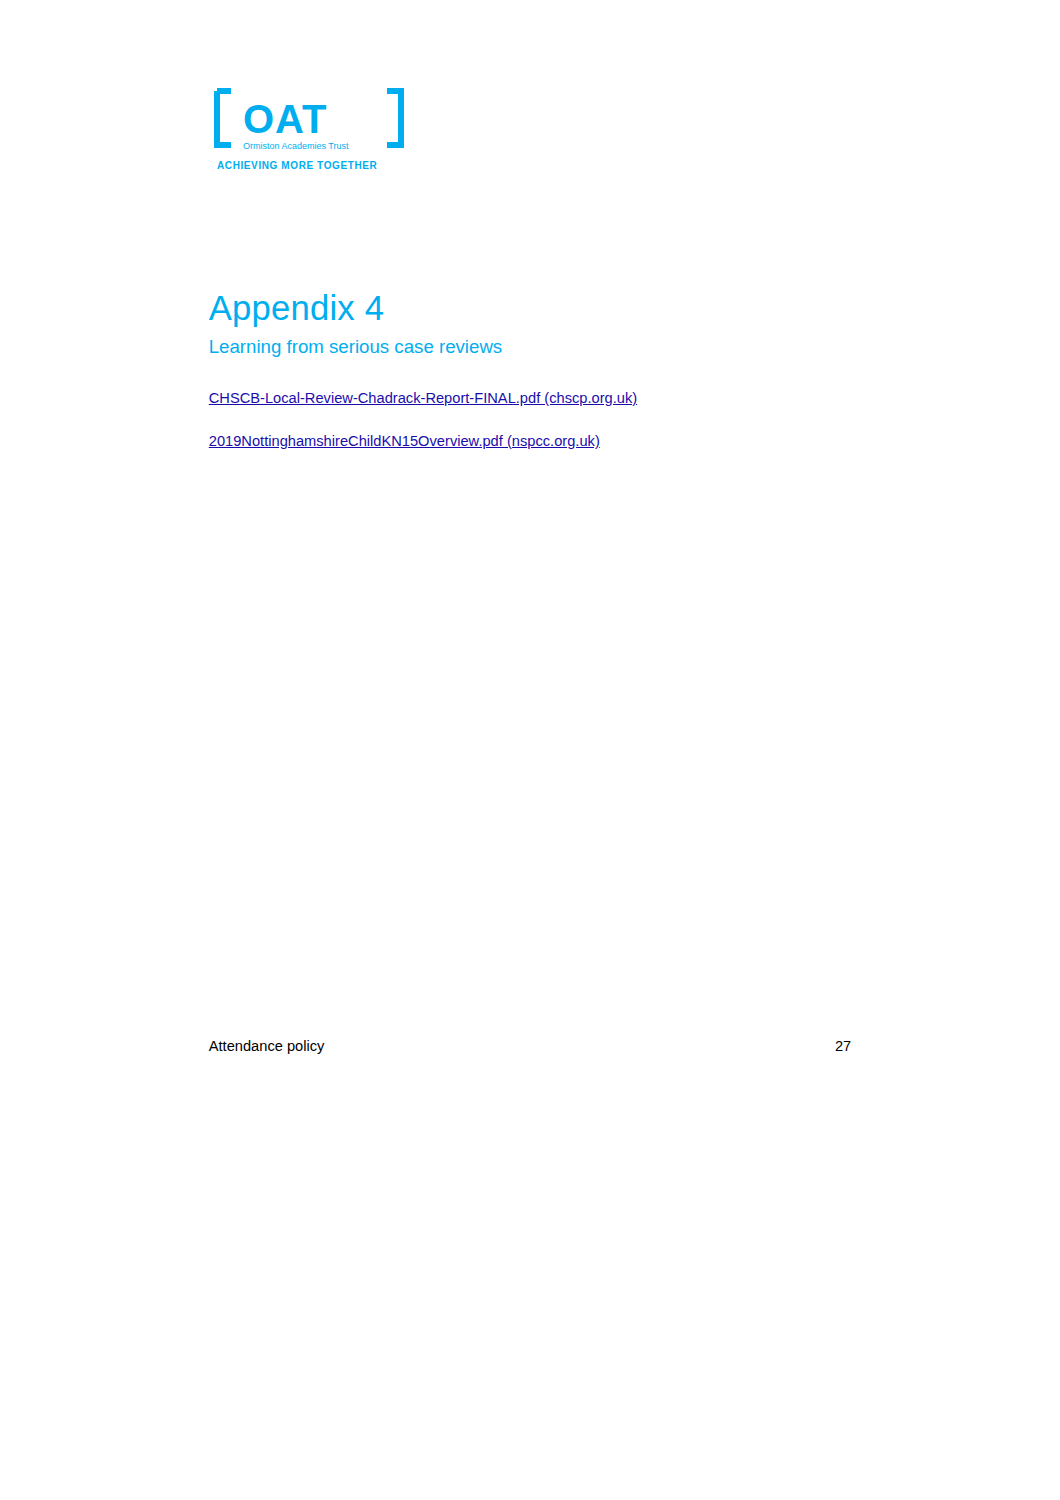OAT — Ormiston Academies Trust — Achieving more together OAT Ormiston Academies Trust ACHIEVING MORE TOGETHER
Appendix 4
Learning from serious case reviews
CHSCB-Local-Review-Chadrack-Report-FINAL.pdf (chscp.org.uk)
2019NottinghamshireChildKN15Overview.pdf (nspcc.org.uk)
Attendance policy 27